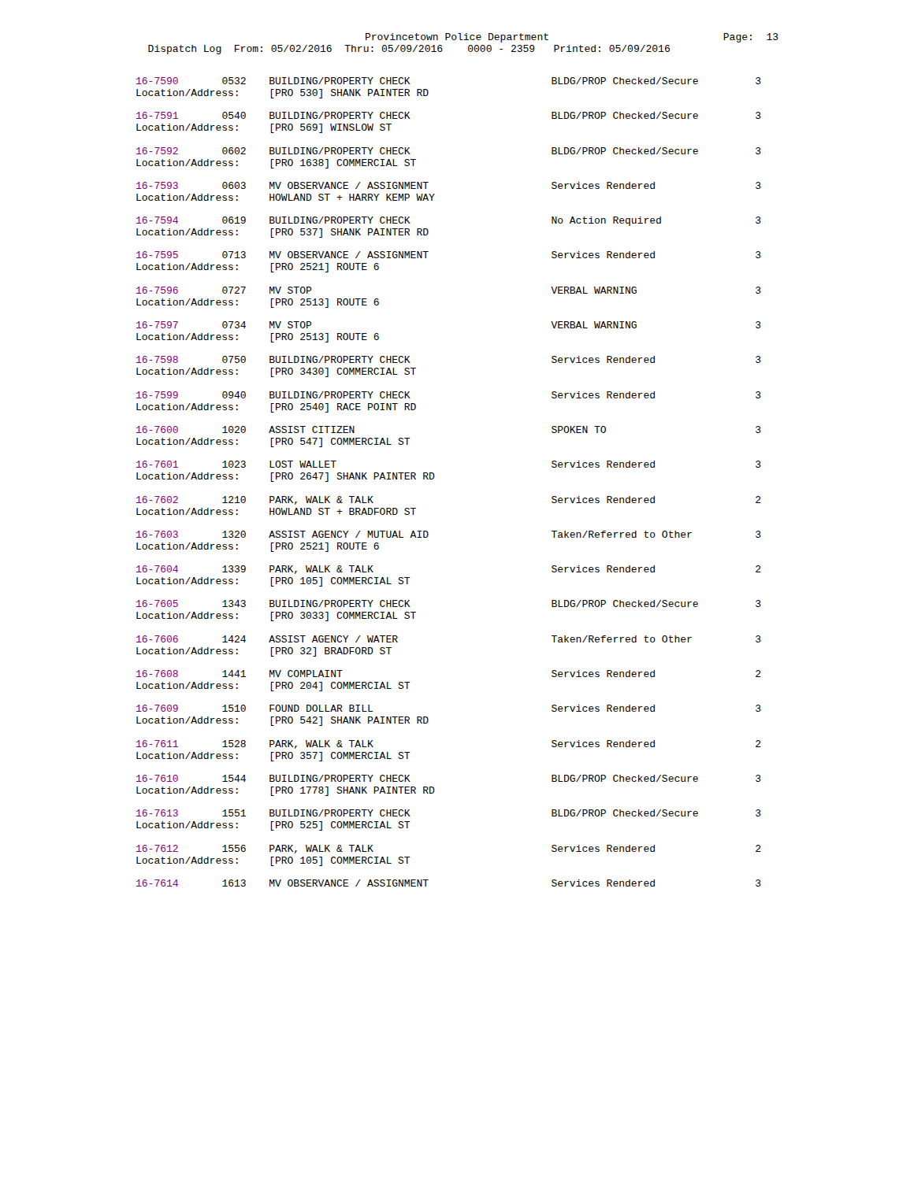Provincetown Police Department
Page: 13
Dispatch Log From: 05/02/2016 Thru: 05/09/2016 0000 - 2359 Printed: 05/09/2016
| 16-7590 | 0532 | BUILDING/PROPERTY CHECK | BLDG/PROP Checked/Secure | 3 |
| Location/Address: | [PRO 530] SHANK PAINTER RD |
| 16-7591 | 0540 | BUILDING/PROPERTY CHECK | BLDG/PROP Checked/Secure | 3 |
| Location/Address: | [PRO 569] WINSLOW ST |
| 16-7592 | 0602 | BUILDING/PROPERTY CHECK | BLDG/PROP Checked/Secure | 3 |
| Location/Address: | [PRO 1638] COMMERCIAL ST |
| 16-7593 | 0603 | MV OBSERVANCE / ASSIGNMENT | Services Rendered | 3 |
| Location/Address: | HOWLAND ST + HARRY KEMP WAY |
| 16-7594 | 0619 | BUILDING/PROPERTY CHECK | No Action Required | 3 |
| Location/Address: | [PRO 537] SHANK PAINTER RD |
| 16-7595 | 0713 | MV OBSERVANCE / ASSIGNMENT | Services Rendered | 3 |
| Location/Address: | [PRO 2521] ROUTE 6 |
| 16-7596 | 0727 | MV STOP | VERBAL WARNING | 3 |
| Location/Address: | [PRO 2513] ROUTE 6 |
| 16-7597 | 0734 | MV STOP | VERBAL WARNING | 3 |
| Location/Address: | [PRO 2513] ROUTE 6 |
| 16-7598 | 0750 | BUILDING/PROPERTY CHECK | Services Rendered | 3 |
| Location/Address: | [PRO 3430] COMMERCIAL ST |
| 16-7599 | 0940 | BUILDING/PROPERTY CHECK | Services Rendered | 3 |
| Location/Address: | [PRO 2540] RACE POINT RD |
| 16-7600 | 1020 | ASSIST CITIZEN | SPOKEN TO | 3 |
| Location/Address: | [PRO 547] COMMERCIAL ST |
| 16-7601 | 1023 | LOST WALLET | Services Rendered | 3 |
| Location/Address: | [PRO 2647] SHANK PAINTER RD |
| 16-7602 | 1210 | PARK, WALK & TALK | Services Rendered | 2 |
| Location/Address: | HOWLAND ST + BRADFORD ST |
| 16-7603 | 1320 | ASSIST AGENCY / MUTUAL AID | Taken/Referred to Other | 3 |
| Location/Address: | [PRO 2521] ROUTE 6 |
| 16-7604 | 1339 | PARK, WALK & TALK | Services Rendered | 2 |
| Location/Address: | [PRO 105] COMMERCIAL ST |
| 16-7605 | 1343 | BUILDING/PROPERTY CHECK | BLDG/PROP Checked/Secure | 3 |
| Location/Address: | [PRO 3033] COMMERCIAL ST |
| 16-7606 | 1424 | ASSIST AGENCY / WATER | Taken/Referred to Other | 3 |
| Location/Address: | [PRO 32] BRADFORD ST |
| 16-7608 | 1441 | MV COMPLAINT | Services Rendered | 2 |
| Location/Address: | [PRO 204] COMMERCIAL ST |
| 16-7609 | 1510 | FOUND DOLLAR BILL | Services Rendered | 3 |
| Location/Address: | [PRO 542] SHANK PAINTER RD |
| 16-7611 | 1528 | PARK, WALK & TALK | Services Rendered | 2 |
| Location/Address: | [PRO 357] COMMERCIAL ST |
| 16-7610 | 1544 | BUILDING/PROPERTY CHECK | BLDG/PROP Checked/Secure | 3 |
| Location/Address: | [PRO 1778] SHANK PAINTER RD |
| 16-7613 | 1551 | BUILDING/PROPERTY CHECK | BLDG/PROP Checked/Secure | 3 |
| Location/Address: | [PRO 525] COMMERCIAL ST |
| 16-7612 | 1556 | PARK, WALK & TALK | Services Rendered | 2 |
| Location/Address: | [PRO 105] COMMERCIAL ST |
| 16-7614 | 1613 | MV OBSERVANCE / ASSIGNMENT | Services Rendered | 3 |